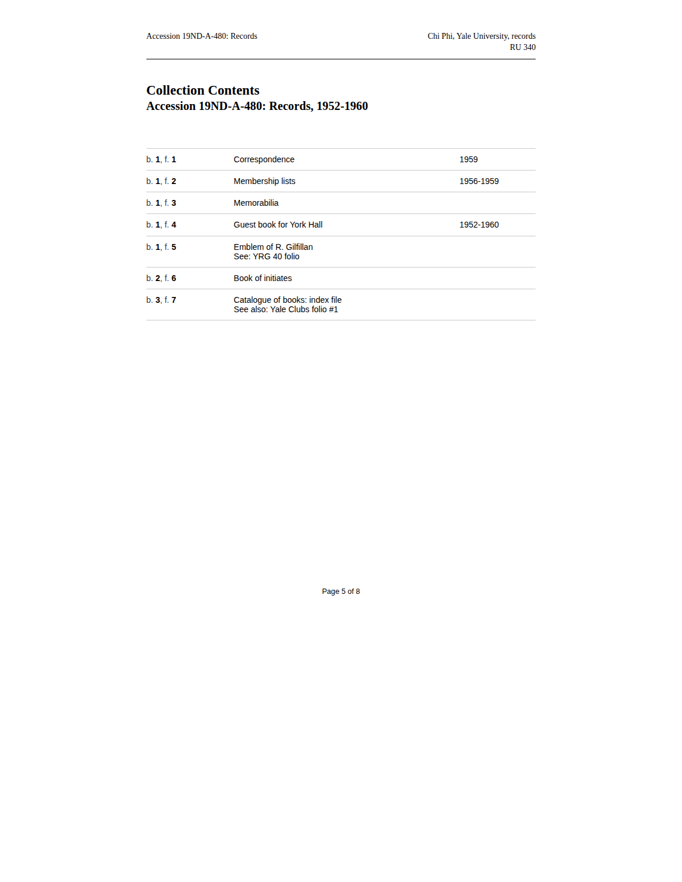Accession 19ND-A-480: Records
Chi Phi, Yale University, records
RU 340
Collection Contents
Accession 19ND-A-480: Records, 1952-1960
| b. 1 , f. 1 | Correspondence | 1959 |
| b. 1 , f. 2 | Membership lists | 1956-1959 |
| b. 1 , f. 3 | Memorabilia | |
| b. 1 , f. 4 | Guest book for York Hall | 1952-1960 |
| b. 1 , f. 5 | Emblem of R. Gilfillan See: YRG 40 folio | |
| b. 2 , f. 6 | Book of initiates | |
| b. 3 , f. 7 | Catalogue of books: index file See also: Yale Clubs folio #1 | |
Page 5 of 8